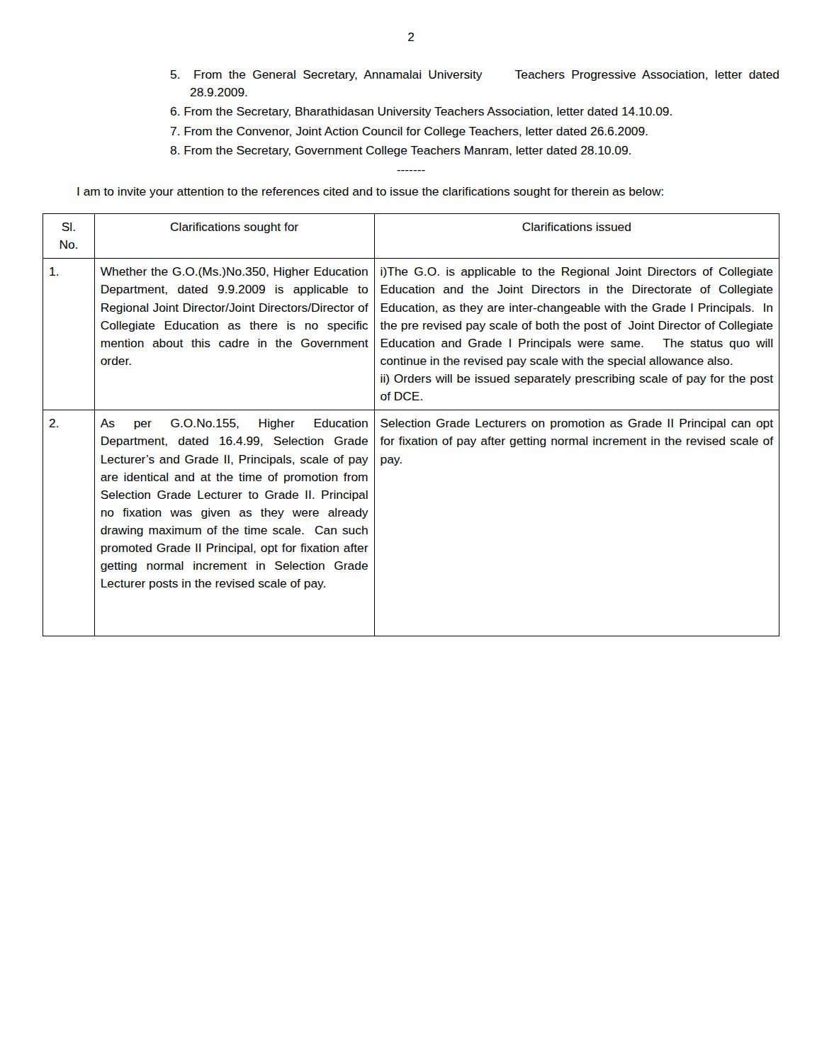2
5. From the General Secretary, Annamalai University Teachers Progressive Association, letter dated 28.9.2009.
6. From the Secretary, Bharathidasan University Teachers Association, letter dated 14.10.09.
7. From the Convenor, Joint Action Council for College Teachers, letter dated 26.6.2009.
8. From the Secretary, Government College Teachers Manram, letter dated 28.10.09.
-------
I am to invite your attention to the references cited and to issue the clarifications sought for therein as below:
| Sl. No. | Clarifications sought for | Clarifications issued |
| --- | --- | --- |
| 1. | Whether the G.O.(Ms.)No.350, Higher Education Department, dated 9.9.2009 is applicable to Regional Joint Director/Joint Directors/Director of Collegiate Education as there is no specific mention about this cadre in the Government order. | i)The G.O. is applicable to the Regional Joint Directors of Collegiate Education and the Joint Directors in the Directorate of Collegiate Education, as they are inter-changeable with the Grade I Principals. In the pre revised pay scale of both the post of Joint Director of Collegiate Education and Grade I Principals were same. The status quo will continue in the revised pay scale with the special allowance also. ii) Orders will be issued separately prescribing scale of pay for the post of DCE. |
| 2. | As per G.O.No.155, Higher Education Department, dated 16.4.99, Selection Grade Lecturer’s and Grade II, Principals, scale of pay are identical and at the time of promotion from Selection Grade Lecturer to Grade II. Principal no fixation was given as they were already drawing maximum of the time scale. Can such promoted Grade II Principal, opt for fixation after getting normal increment in Selection Grade Lecturer posts in the revised scale of pay. | Selection Grade Lecturers on promotion as Grade II Principal can opt for fixation of pay after getting normal increment in the revised scale of pay. |